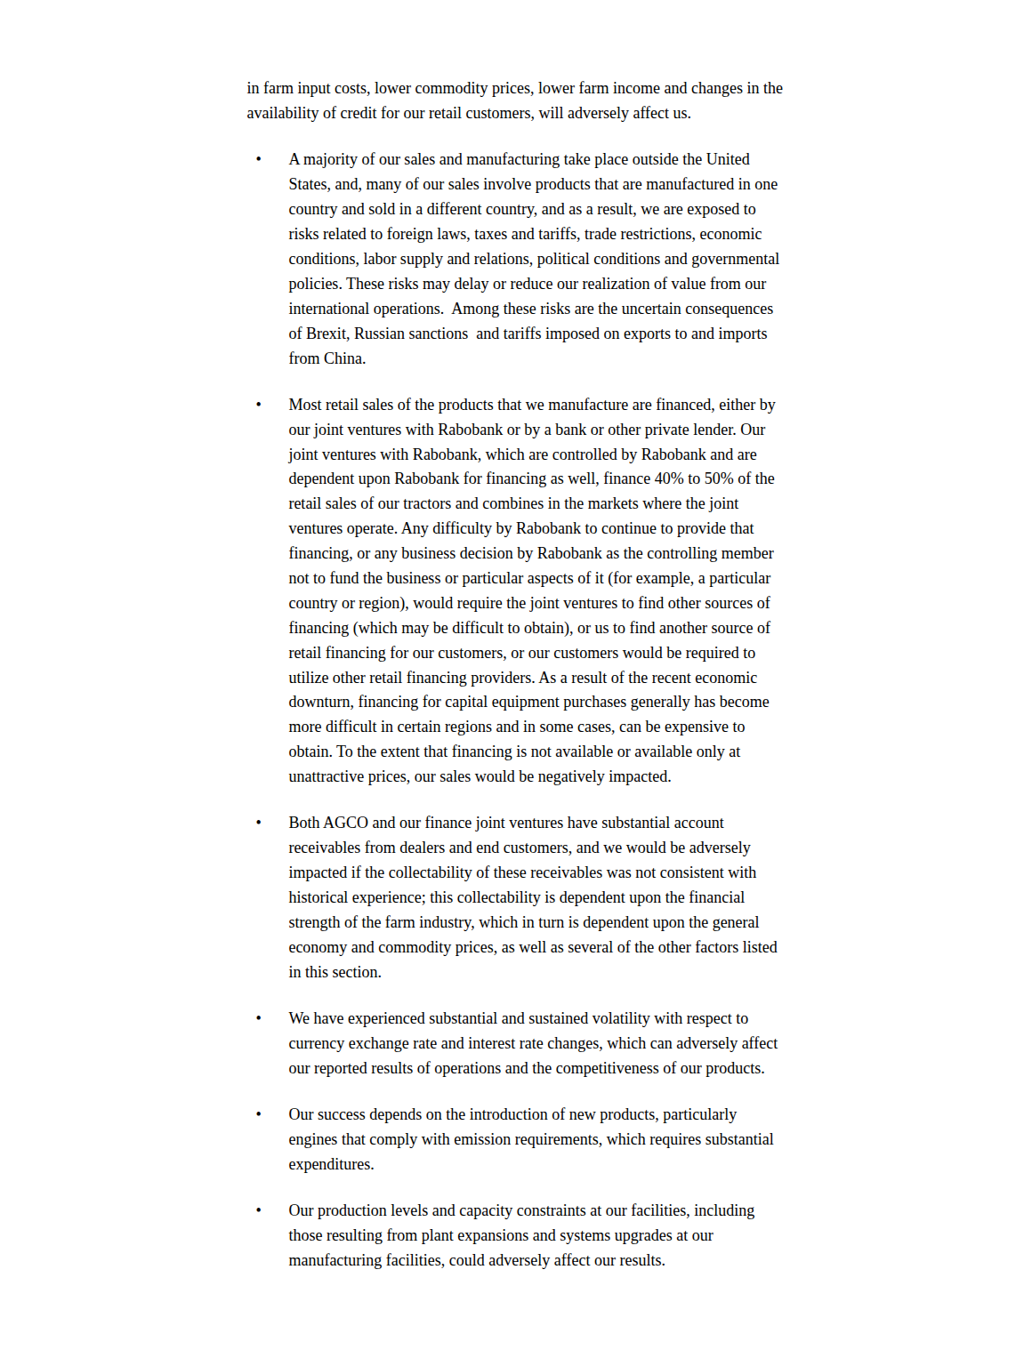in farm input costs, lower commodity prices, lower farm income and changes in the availability of credit for our retail customers, will adversely affect us.
A majority of our sales and manufacturing take place outside the United States, and, many of our sales involve products that are manufactured in one country and sold in a different country, and as a result, we are exposed to risks related to foreign laws, taxes and tariffs, trade restrictions, economic conditions, labor supply and relations, political conditions and governmental policies. These risks may delay or reduce our realization of value from our international operations. Among these risks are the uncertain consequences of Brexit, Russian sanctions and tariffs imposed on exports to and imports from China.
Most retail sales of the products that we manufacture are financed, either by our joint ventures with Rabobank or by a bank or other private lender. Our joint ventures with Rabobank, which are controlled by Rabobank and are dependent upon Rabobank for financing as well, finance 40% to 50% of the retail sales of our tractors and combines in the markets where the joint ventures operate. Any difficulty by Rabobank to continue to provide that financing, or any business decision by Rabobank as the controlling member not to fund the business or particular aspects of it (for example, a particular country or region), would require the joint ventures to find other sources of financing (which may be difficult to obtain), or us to find another source of retail financing for our customers, or our customers would be required to utilize other retail financing providers. As a result of the recent economic downturn, financing for capital equipment purchases generally has become more difficult in certain regions and in some cases, can be expensive to obtain. To the extent that financing is not available or available only at unattractive prices, our sales would be negatively impacted.
Both AGCO and our finance joint ventures have substantial account receivables from dealers and end customers, and we would be adversely impacted if the collectability of these receivables was not consistent with historical experience; this collectability is dependent upon the financial strength of the farm industry, which in turn is dependent upon the general economy and commodity prices, as well as several of the other factors listed in this section.
We have experienced substantial and sustained volatility with respect to currency exchange rate and interest rate changes, which can adversely affect our reported results of operations and the competitiveness of our products.
Our success depends on the introduction of new products, particularly engines that comply with emission requirements, which requires substantial expenditures.
Our production levels and capacity constraints at our facilities, including those resulting from plant expansions and systems upgrades at our manufacturing facilities, could adversely affect our results.